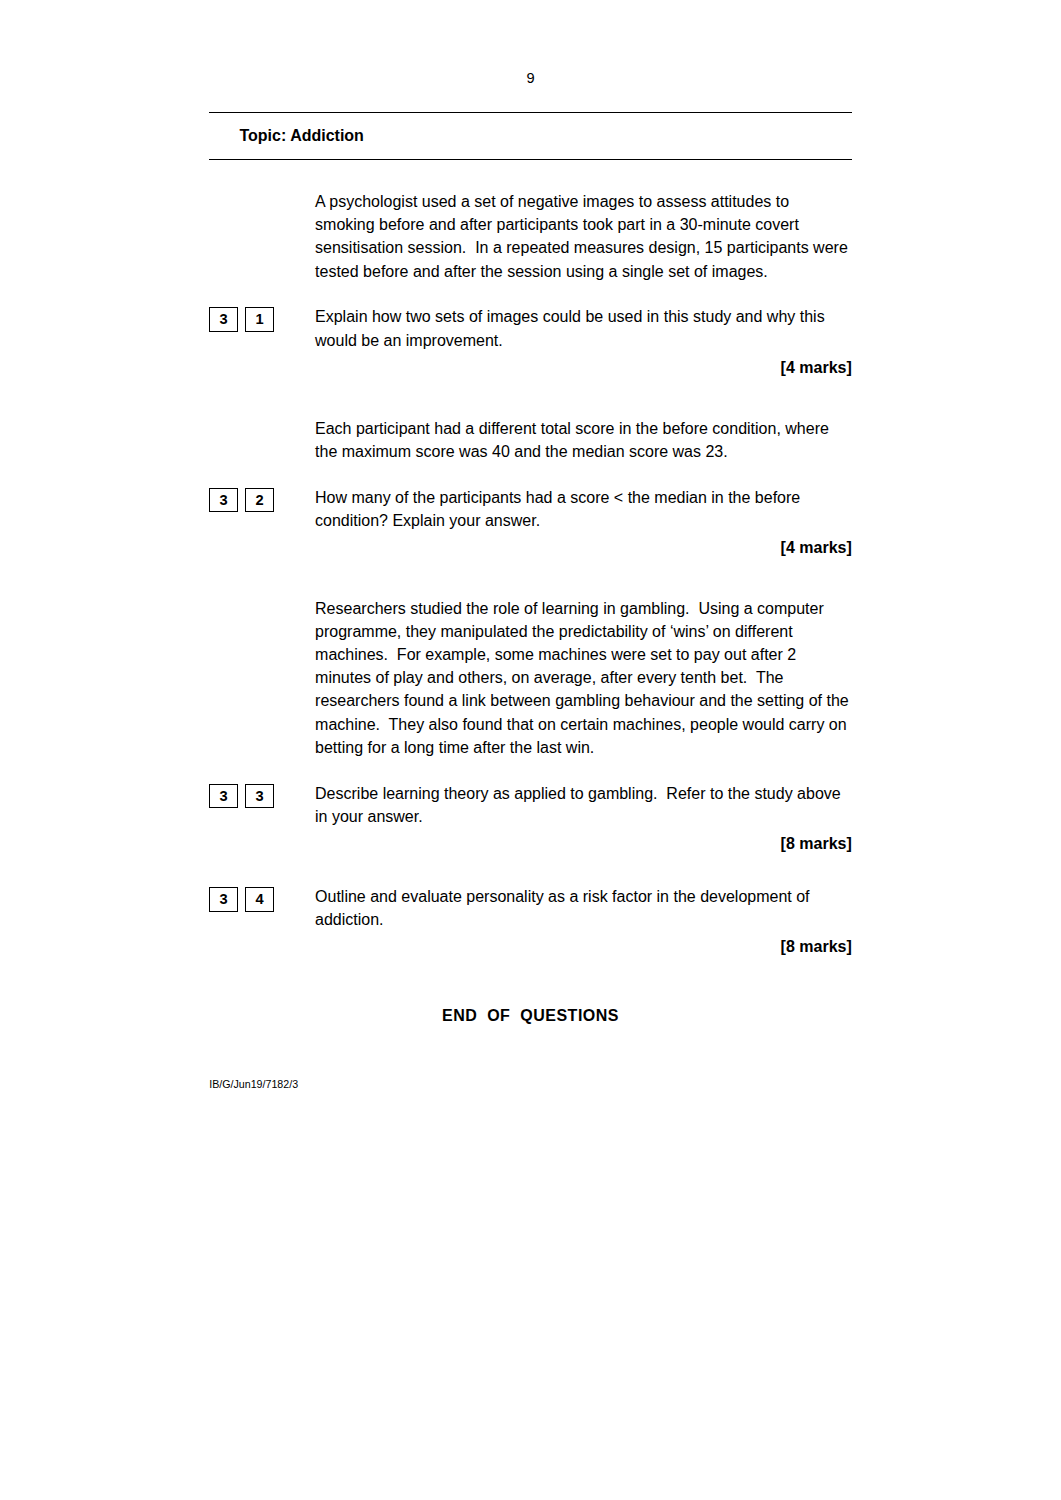9
Topic: Addiction
A psychologist used a set of negative images to assess attitudes to smoking before and after participants took part in a 30-minute covert sensitisation session. In a repeated measures design, 15 participants were tested before and after the session using a single set of images.
31
Explain how two sets of images could be used in this study and why this would be an improvement.
[4 marks]
Each participant had a different total score in the before condition, where the maximum score was 40 and the median score was 23.
32
How many of the participants had a score < the median in the before condition? Explain your answer.
[4 marks]
Researchers studied the role of learning in gambling. Using a computer programme, they manipulated the predictability of ‘wins’ on different machines. For example, some machines were set to pay out after 2 minutes of play and others, on average, after every tenth bet. The researchers found a link between gambling behaviour and the setting of the machine. They also found that on certain machines, people would carry on betting for a long time after the last win.
33
Describe learning theory as applied to gambling. Refer to the study above in your answer.
[8 marks]
34
Outline and evaluate personality as a risk factor in the development of addiction.
[8 marks]
END OF QUESTIONS
IB/G/Jun19/7182/3